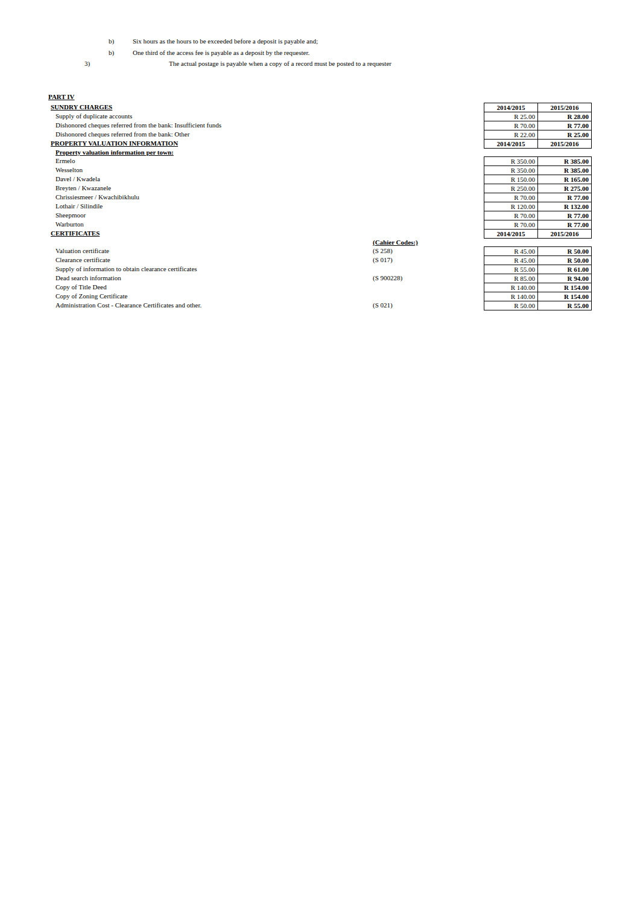b) Six hours as the hours to be exceeded before a deposit is payable and;
b) One third of the access fee is payable as a deposit by the requester.
3) The actual postage is payable when a copy of a record must be posted to a requester
PART IV
| SUNDRY CHARGES | | 2014/2015 | 2015/2016 |
| Supply of duplicate accounts | | R 25.00 | R 28.00 |
| Dishonored cheques referred from the bank: Insufficient funds | | R 70.00 | R 77.00 |
| Dishonored cheques referred from the bank: Other | | R 22.00 | R 25.00 |
| PROPERTY VALUATION INFORMATION | | 2014/2015 | 2015/2016 |
| Property valuation information per town: | | | |
| Ermelo | | R 350.00 | R 385.00 |
| Wesselton | | R 350.00 | R 385.00 |
| Davel / Kwadela | | R 150.00 | R 165.00 |
| Breyten / Kwazanele | | R 250.00 | R 275.00 |
| Chrissiesmeer / Kwachibikhulu | | R 70.00 | R 77.00 |
| Lothair / Silindile | | R 120.00 | R 132.00 |
| Sheepmoor | | R 70.00 | R 77.00 |
| Warburton | | R 70.00 | R 77.00 |
| CERTIFICATES | | 2014/2015 | 2015/2016 |
| | (Cahier Codes:) | | |
| Valuation certificate | (S 258) | R 45.00 | R 50.00 |
| Clearance certificate | (S 017) | R 45.00 | R 50.00 |
| Supply of information to obtain clearance certificates | | R 55.00 | R 61.00 |
| Dead search information | (S 900228) | R 85.00 | R 94.00 |
| Copy of Title Deed | | R 140.00 | R 154.00 |
| Copy of Zoning Certificate | | R 140.00 | R 154.00 |
| Administration Cost - Clearance Certificates and other. | (S 021) | R 50.00 | R 55.00 |